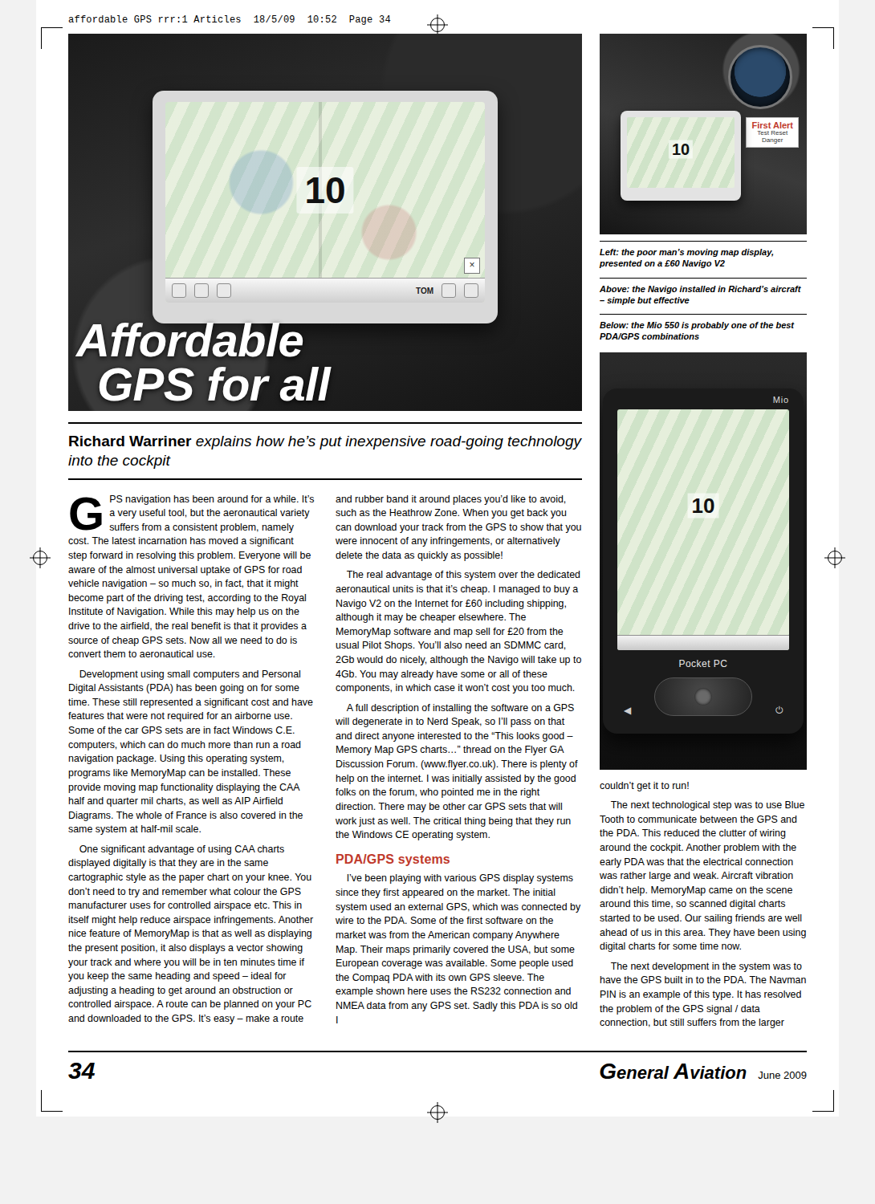affordable GPS rrr:1 Articles 18/5/09 10:52 Page 34
10
×
TOM
Affordable GPS for all
Richard Warriner explains how he’s put inexpensive road-going technology into the cockpit
GPS navigation has been around for a while. It’s a very useful tool, but the aeronautical variety suffers from a consistent problem, namely cost. The latest incarnation has moved a significant step forward in resolving this problem. Everyone will be aware of the almost universal uptake of GPS for road vehicle navigation – so much so, in fact, that it might become part of the driving test, according to the Royal Institute of Navigation. While this may help us on the drive to the airfield, the real benefit is that it provides a source of cheap GPS sets. Now all we need to do is convert them to aeronautical use.
Development using small computers and Personal Digital Assistants (PDA) has been going on for some time. These still represented a significant cost and have features that were not required for an airborne use. Some of the car GPS sets are in fact Windows C.E. computers, which can do much more than run a road navigation package. Using this operating system, programs like MemoryMap can be installed. These provide moving map functionality displaying the CAA half and quarter mil charts, as well as AIP Airfield Diagrams. The whole of France is also covered in the same system at half-mil scale.
One significant advantage of using CAA charts displayed digitally is that they are in the same cartographic style as the paper chart on your knee. You don’t need to try and remember what colour the GPS manufacturer uses for controlled airspace etc. This in itself might help reduce airspace infringements. Another nice feature of MemoryMap is that as well as displaying the present position, it also displays a vector showing your track and where you will be in ten minutes time if you keep the same heading and speed – ideal for adjusting a heading to get around an obstruction or controlled airspace. A route can be planned on your PC and downloaded to the GPS. It’s easy – make a route and rubber band it around places you’d like to avoid, such as the Heathrow Zone. When you get back you can download your track from the GPS to show that you were innocent of any infringements, or alternatively delete the data as quickly as possible!
The real advantage of this system over the dedicated aeronautical units is that it’s cheap. I managed to buy a Navigo V2 on the Internet for £60 including shipping, although it may be cheaper elsewhere. The MemoryMap software and map sell for £20 from the usual Pilot Shops. You’ll also need an SDMMC card, 2Gb would do nicely, although the Navigo will take up to 4Gb. You may already have some or all of these components, in which case it won’t cost you too much.
A full description of installing the software on a GPS will degenerate in to Nerd Speak, so I’ll pass on that and direct anyone interested to the “This looks good – Memory Map GPS charts…” thread on the Flyer GA Discussion Forum. (www.flyer.co.uk). There is plenty of help on the internet. I was initially assisted by the good folks on the forum, who pointed me in the right direction. There may be other car GPS sets that will work just as well. The critical thing being that they run the Windows CE operating system.
PDA/GPS systems
I’ve been playing with various GPS display systems since they first appeared on the market. The initial system used an external GPS, which was connected by wire to the PDA. Some of the first software on the market was from the American company Anywhere Map. Their maps primarily covered the USA, but some European coverage was available. Some people used the Compaq PDA with its own GPS sleeve. The example shown here uses the RS232 connection and NMEA data from any GPS set. Sadly this PDA is so old I
First AlertTest Reset
Danger
10
Left: the poor man’s moving map display, presented on a £60 Navigo V2
Above: the Navigo installed in Richard’s aircraft – simple but effective
Below: the Mio 550 is probably one of the best PDA/GPS combinations
Mio
10
Pocket PC
◀⏻
couldn’t get it to run!
The next technological step was to use Blue Tooth to communicate between the GPS and the PDA. This reduced the clutter of wiring around the cockpit. Another problem with the early PDA was that the electrical connection was rather large and weak. Aircraft vibration didn’t help. MemoryMap came on the scene around this time, so scanned digital charts started to be used. Our sailing friends are well ahead of us in this area. They have been using digital charts for some time now.
The next development in the system was to have the GPS built in to the PDA. The Navman PIN is an example of this type. It has resolved the problem of the GPS signal / data connection, but still suffers from the larger
34
General Aviation June 2009